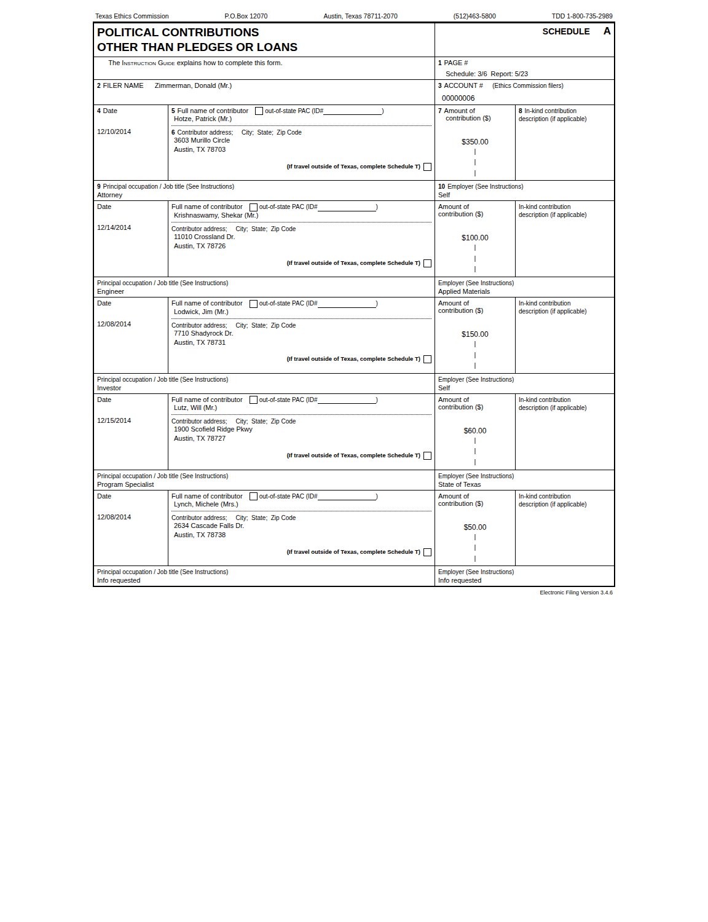Texas Ethics Commission P.O.Box 12070 Austin, Texas 78711-2070 (512)463-5800 TDD 1-800-735-2989
| POLITICAL CONTRIBUTIONS OTHER THAN PLEDGES OR LOANS | SCHEDULE A |
| The Instruction Guide explains how to complete this form. | 1 PAGE # Schedule: 3/6 Report: 5/23 |
| 2 FILER NAME Zimmerman, Donald (Mr.) | 3 ACCOUNT # (Ethics Commission filers) 00000006 |
| 4 Date 12/10/2014 | 5 Full name of contributor out-of-state PAC (ID# ) Hotze, Patrick (Mr.) 6 Contributor address; City; State; Zip Code 3603 Murillo Circle Austin, TX 78703 (If travel outside of Texas, complete Schedule T) | 7 Amount of contribution ($) $350.00 / / / | 8 In-kind contribution description (if applicable) |
| 9 Principal occupation / Job title (See Instructions) Attorney | 10 Employer (See Instructions) Self |
| Date 12/14/2014 | Full name of contributor out-of-state PAC (ID# ) Krishnaswamy, Shekar (Mr.) Contributor address; City; State; Zip Code 11010 Crossland Dr. Austin, TX 78726 (If travel outside of Texas, complete Schedule T) | Amount of contribution ($) $100.00 / / / | In-kind contribution description (if applicable) |
| Principal occupation / Job title (See Instructions) Engineer | Employer (See Instructions) Applied Materials |
| Date 12/08/2014 | Full name of contributor out-of-state PAC (ID# ) Lodwick, Jim (Mr.) Contributor address; City; State; Zip Code 7710 Shadyrock Dr. Austin, TX 78731 (If travel outside of Texas, complete Schedule T) | Amount of contribution ($) $150.00 / / / | In-kind contribution description (if applicable) |
| Principal occupation / Job title (See Instructions) Investor | Employer (See Instructions) Self |
| Date 12/15/2014 | Full name of contributor out-of-state PAC (ID# ) Lutz, Will (Mr.) Contributor address; City; State; Zip Code 1900 Scofield Ridge Pkwy Austin, TX 78727 (If travel outside of Texas, complete Schedule T) | Amount of contribution ($) $60.00 / / / | In-kind contribution description (if applicable) |
| Principal occupation / Job title (See Instructions) Program Specialist | Employer (See Instructions) State of Texas |
| Date 12/08/2014 | Full name of contributor out-of-state PAC (ID# ) Lynch, Michele (Mrs.) Contributor address; City; State; Zip Code 2634 Cascade Falls Dr. Austin, TX 78738 (If travel outside of Texas, complete Schedule T) | Amount of contribution ($) $50.00 / / / | In-kind contribution description (if applicable) |
| Principal occupation / Job title (See Instructions) Info requested | Employer (See Instructions) Info requested |
Electronic Filing Version 3.4.6